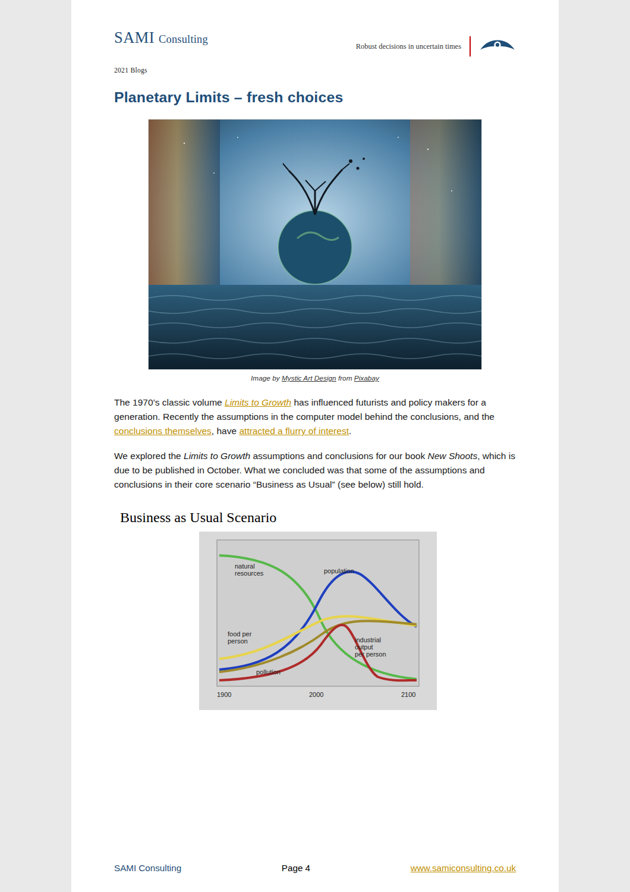SAMI Consulting
Robust decisions in uncertain times
2021 Blogs
Planetary Limits – fresh choices
Image by Mystic Art Design from Pixabay
The 1970’s classic volume Limits to Growth has influenced futurists and policy makers for a generation. Recently the assumptions in the computer model behind the conclusions, and the conclusions themselves, have attracted a flurry of interest.
We explored the Limits to Growth assumptions and conclusions for our book New Shoots, which is due to be published in October. What we concluded was that some of the assumptions and conclusions in their core scenario “Business as Usual” (see below) still hold.
Business as Usual Scenario
SAMI Consulting Page 4 www.samiconsulting.co.uk